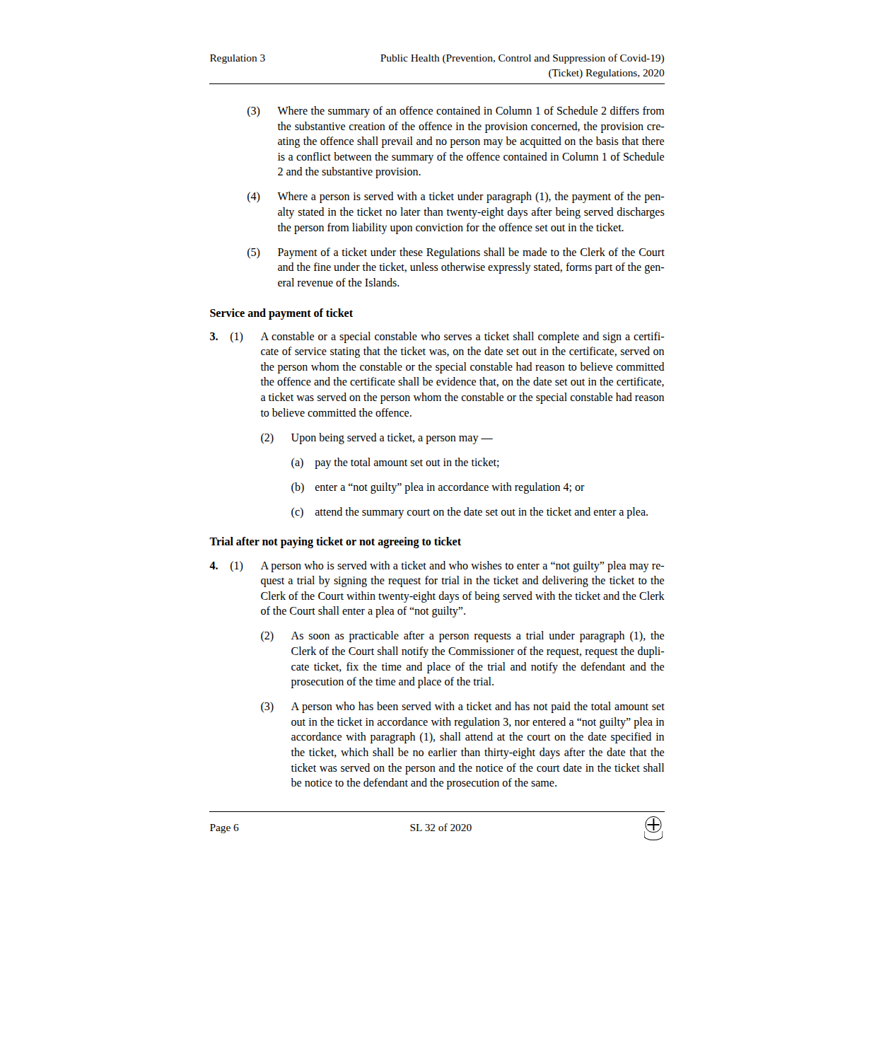Regulation 3
Public Health (Prevention, Control and Suppression of Covid-19) (Ticket) Regulations, 2020
(3)
Where the summary of an offence contained in Column 1 of Schedule 2 differs from the substantive creation of the offence in the provision concerned, the provision creating the offence shall prevail and no person may be acquitted on the basis that there is a conflict between the summary of the offence contained in Column 1 of Schedule 2 and the substantive provision.
(4)
Where a person is served with a ticket under paragraph (1), the payment of the penalty stated in the ticket no later than twenty-eight days after being served discharges the person from liability upon conviction for the offence set out in the ticket.
(5)
Payment of a ticket under these Regulations shall be made to the Clerk of the Court and the fine under the ticket, unless otherwise expressly stated, forms part of the general revenue of the Islands.
Service and payment of ticket
3.
(1)
A constable or a special constable who serves a ticket shall complete and sign a certificate of service stating that the ticket was, on the date set out in the certificate, served on the person whom the constable or the special constable had reason to believe committed the offence and the certificate shall be evidence that, on the date set out in the certificate, a ticket was served on the person whom the constable or the special constable had reason to believe committed the offence.
(2)
Upon being served a ticket, a person may —
(a)
pay the total amount set out in the ticket;
(b)
enter a “not guilty” plea in accordance with regulation 4; or
(c)
attend the summary court on the date set out in the ticket and enter a plea.
Trial after not paying ticket or not agreeing to ticket
4.
(1)
A person who is served with a ticket and who wishes to enter a “not guilty” plea may request a trial by signing the request for trial in the ticket and delivering the ticket to the Clerk of the Court within twenty-eight days of being served with the ticket and the Clerk of the Court shall enter a plea of “not guilty”.
(2)
As soon as practicable after a person requests a trial under paragraph (1), the Clerk of the Court shall notify the Commissioner of the request, request the duplicate ticket, fix the time and place of the trial and notify the defendant and the prosecution of the time and place of the trial.
(3)
A person who has been served with a ticket and has not paid the total amount set out in the ticket in accordance with regulation 3, nor entered a “not guilty” plea in accordance with paragraph (1), shall attend at the court on the date specified in the ticket, which shall be no earlier than thirty-eight days after the date that the ticket was served on the person and the notice of the court date in the ticket shall be notice to the defendant and the prosecution of the same.
Page 6
SL 32 of 2020